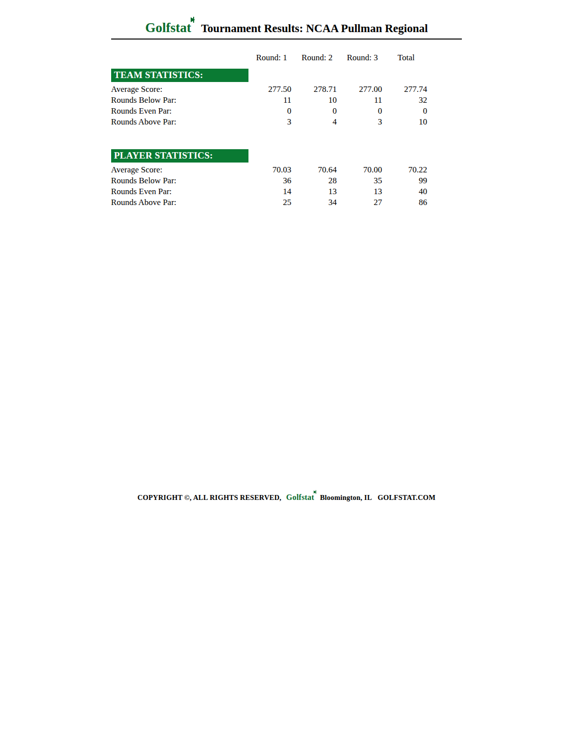Golfstat
Tournament Results: NCAA Pullman Regional
| | Round: 1 | Round: 2 | Round: 3 | Total |
| --- | --- | --- | --- | --- |
| TEAM STATISTICS: |
| Average Score: | 277.50 | 278.71 | 277.00 | 277.74 |
| Rounds Below Par: | 11 | 10 | 11 | 32 |
| Rounds Even Par: | 0 | 0 | 0 | 0 |
| Rounds Above Par: | 3 | 4 | 3 | 10 |
| PLAYER STATISTICS: |
| Average Score: | 70.03 | 70.64 | 70.00 | 70.22 |
| Rounds Below Par: | 36 | 28 | 35 | 99 |
| Rounds Even Par: | 14 | 13 | 13 | 40 |
| Rounds Above Par: | 25 | 34 | 27 | 86 |
COPYRIGHT ©, ALL RIGHTS RESERVED, Golfstat Bloomington, IL GOLFSTAT.COM